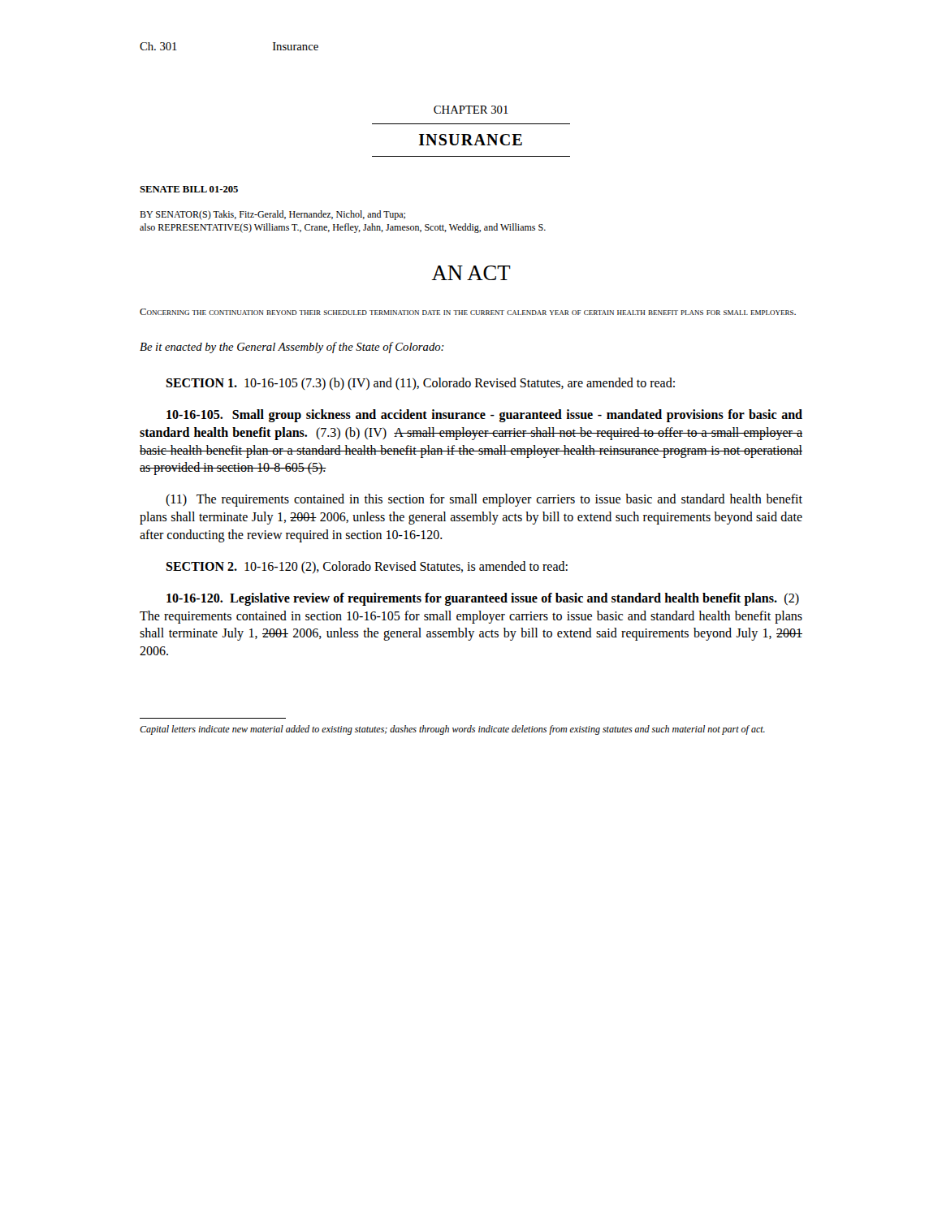Ch. 301
Insurance
CHAPTER 301
INSURANCE
SENATE BILL 01-205
BY SENATOR(S) Takis, Fitz-Gerald, Hernandez, Nichol, and Tupa;
also REPRESENTATIVE(S) Williams T., Crane, Hefley, Jahn, Jameson, Scott, Weddig, and Williams S.
AN ACT
Concerning the continuation beyond their scheduled termination date in the current calendar year of certain health benefit plans for small employers.
Be it enacted by the General Assembly of the State of Colorado:
SECTION 1. 10-16-105 (7.3) (b) (IV) and (11), Colorado Revised Statutes, are amended to read:
10-16-105. Small group sickness and accident insurance - guaranteed issue - mandated provisions for basic and standard health benefit plans. (7.3) (b) (IV) A small employer carrier shall not be required to offer to a small employer a basic health benefit plan or a standard health benefit plan if the small employer health reinsurance program is not operational as provided in section 10-8-605 (5).
(11) The requirements contained in this section for small employer carriers to issue basic and standard health benefit plans shall terminate July 1, 2001 2006, unless the general assembly acts by bill to extend such requirements beyond said date after conducting the review required in section 10-16-120.
SECTION 2. 10-16-120 (2), Colorado Revised Statutes, is amended to read:
10-16-120. Legislative review of requirements for guaranteed issue of basic and standard health benefit plans. (2) The requirements contained in section 10-16-105 for small employer carriers to issue basic and standard health benefit plans shall terminate July 1, 2001 2006, unless the general assembly acts by bill to extend said requirements beyond July 1, 2001 2006.
Capital letters indicate new material added to existing statutes; dashes through words indicate deletions from existing statutes and such material not part of act.